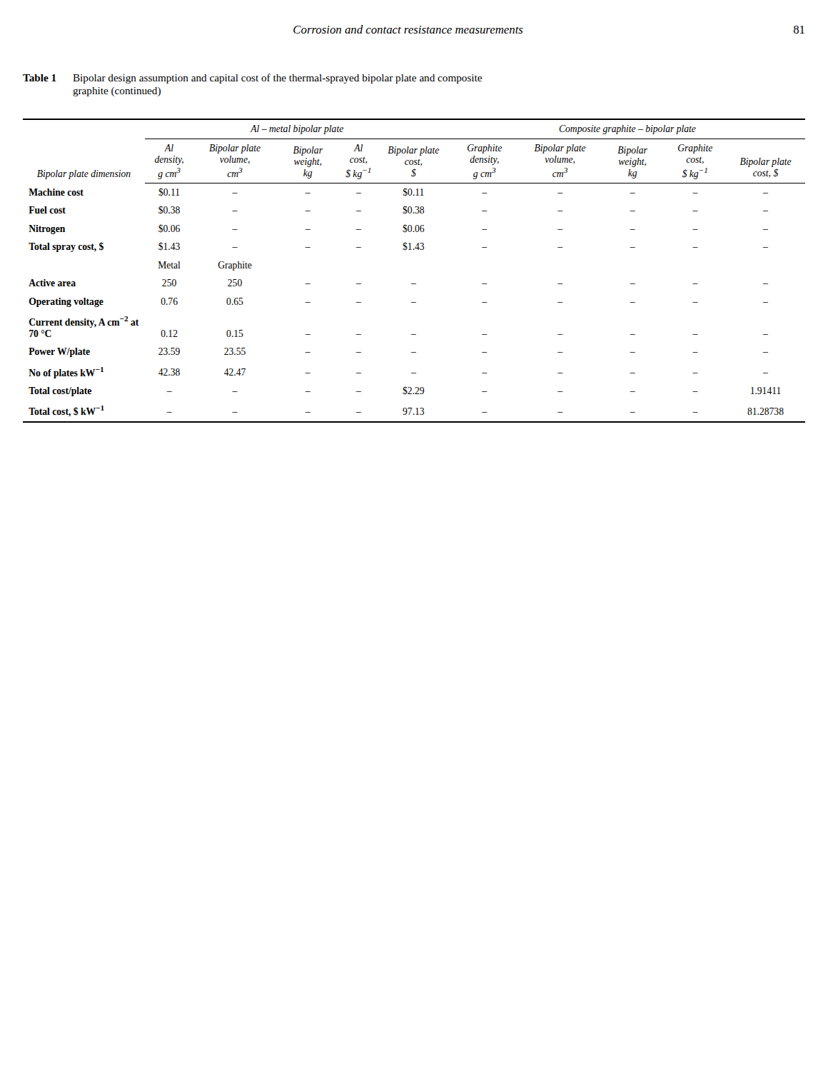Corrosion and contact resistance measurements
81
Table 1
Bipolar design assumption and capital cost of the thermal-sprayed bipolar plate and composite graphite (continued)
| Bipolar plate dimension | Al – metal bipolar plate | Composite graphite – bipolar plate |
| --- | --- | --- |
| Al density, g cm 3 | Bipolar plate volume, cm 3 | Bipolar weight, kg | Al cost, $ kg −1 | Bipolar plate cost, $ | Graphite density, g cm 3 | Bipolar plate volume, cm 3 | Bipolar weight, kg | Graphite cost, $ kg −1 | Bipolar plate cost, $ |
| Machine cost | $0.11 | – | – | – | $0.11 | – | – | – | – | – |
| Fuel cost | $0.38 | – | – | – | $0.38 | – | – | – | – | – |
| Nitrogen | $0.06 | – | – | – | $0.06 | – | – | – | – | – |
| Total spray cost, $ | $1.43 | – | – | – | $1.43 | – | – | – | – | – |
| | Metal | Graphite | | | | | | | | |
| Active area | 250 | 250 | – | – | – | – | – | – | – | – |
| Operating voltage | 0.76 | 0.65 | – | – | – | – | – | – | – | – |
| Current density, A cm −2 at 70 °C | 0.12 | 0.15 | – | – | – | – | – | – | – | – |
| Power W/plate | 23.59 | 23.55 | – | – | – | – | – | – | – | – |
| No of plates kW −1 | 42.38 | 42.47 | – | – | – | – | – | – | – | – |
| Total cost/plate | – | – | – | – | $2.29 | – | – | – | – | 1.91411 |
| Total cost, $ kW −1 | – | – | – | – | 97.13 | – | – | – | – | 81.28738 |